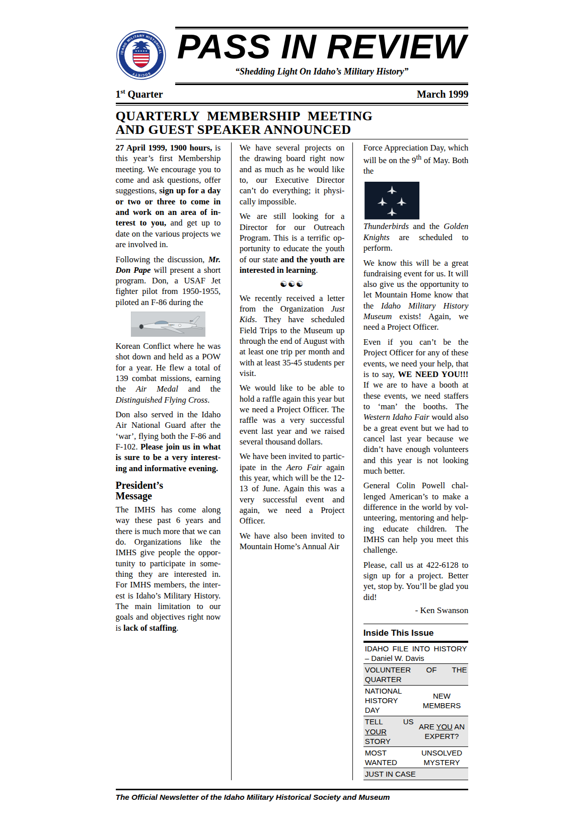IDAHO MILITARY HISTORICAL SOCIETY
PASS IN REVIEW
“Shedding Light On Idaho’s Military History”
1st Quarter March 1999
QUARTERLY MEMBERSHIP MEETING
AND GUEST SPEAKER ANNOUNCED
27 April 1999, 1900 hours, is this year’s first Membership meeting. We encourage you to come and ask questions, offer suggestions, sign up for a day or two or three to come in and work on an area of interest to you, and get up to date on the various projects we are involved in.
Following the discussion, Mr. Don Pape will present a short program. Don, a USAF Jet fighter pilot from 1950-1955, piloted an F-86 during the
IDAHO ANG
Korean Conflict where he was shot down and held as a POW for a year. He flew a total of 139 combat missions, earning the Air Medal and the Distinguished Flying Cross.
Don also served in the Idaho Air National Guard after the ‘war’, flying both the F-86 and F-102. Please join us in what is sure to be a very interesting and informative evening.
President’s
Message
The IMHS has come along way these past 6 years and there is much more that we can do. Organizations like the IMHS give people the opportunity to participate in something they are interested in. For IMHS members, the interest is Idaho’s Military History. The main limitation to our goals and objectives right now is lack of staffing.
We have several projects on the drawing board right now and as much as he would like to, our Executive Director can’t do everything; it physically impossible.
We are still looking for a Director for our Outreach Program. This is a terrific opportunity to educate the youth of our state and the youth are interested in learning.
☯☯☯
We recently received a letter from the Organization Just Kids. They have scheduled Field Trips to the Museum up through the end of August with at least one trip per month and with at least 35-45 students per visit.
We would like to be able to hold a raffle again this year but we need a Project Officer. The raffle was a very successful event last year and we raised several thousand dollars.
We have been invited to participate in the Aero Fair again this year, which will be the 12-13 of June. Again this was a very successful event and again, we need a Project Officer.
We have also been invited to Mountain Home’s Annual Air
Force Appreciation Day, which will be on the 9th of May. Both the
Thunderbirds and the Golden Knights are scheduled to perform.
We know this will be a great fundraising event for us. It will also give us the opportunity to let Mountain Home know that the Idaho Military History Museum exists! Again, we need a Project Officer.
Even if you can’t be the Project Officer for any of these events, we need your help, that is to say, WE NEED YOU!!! If we are to have a booth at these events, we need staffers to ‘man’ the booths. The Western Idaho Fair would also be a great event but we had to cancel last year because we didn’t have enough volunteers and this year is not looking much better.
General Colin Powell challenged American’s to make a difference in the world by volunteering, mentoring and helping educate children. The IMHS can help you meet this challenge.
Please, call us at 422-6128 to sign up for a project. Better yet, stop by. You’ll be glad you did!
- Ken Swanson
Inside This Issue
| IDAHO FILE INTO HISTORY – Daniel W. Davis |
| VOLUNTEER OF THE QUARTER |
| NATIONAL HISTORY DAY | NEW MEMBERS |
| TELL US YOUR STORY | ARE YOU AN EXPERT? |
| MOST WANTED | UNSOLVED MYSTERY |
| JUST IN CASE |
The Official Newsletter of the Idaho Military Historical Society and Museum